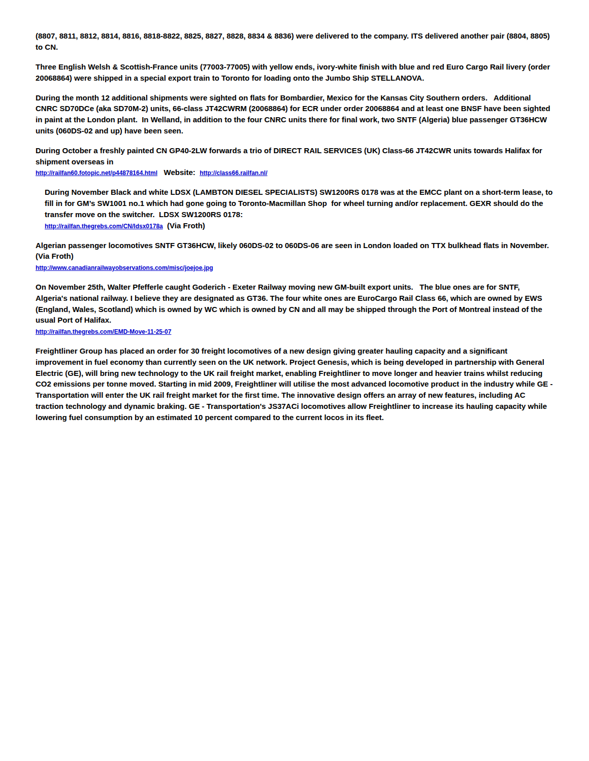(8807, 8811, 8812, 8814, 8816, 8818-8822, 8825, 8827, 8828, 8834 & 8836) were delivered to the company. ITS delivered another pair (8804, 8805) to CN.
Three English Welsh & Scottish-France units (77003-77005) with yellow ends, ivory-white finish with blue and red Euro Cargo Rail livery (order 20068864) were shipped in a special export train to Toronto for loading onto the Jumbo Ship STELLANOVA.
During the month 12 additional shipments were sighted on flats for Bombardier, Mexico for the Kansas City Southern orders. Additional CNRC SD70DCe (aka SD70M-2) units, 66-class JT42CWRM (20068864) for ECR under order 20068864 and at least one BNSF have been sighted in paint at the London plant. In Welland, in addition to the four CNRC units there for final work, two SNTF (Algeria) blue passenger GT36HCW units (060DS-02 and up) have been seen.
During October a freshly painted CN GP40-2LW forwards a trio of DIRECT RAIL SERVICES (UK) Class-66 JT42CWR units towards Halifax for shipment overseas in
http://railfan60.fotopic.net/p44878164.html Website: http://class66.railfan.nl/
During November Black and white LDSX (LAMBTON DIESEL SPECIALISTS) SW1200RS 0178 was at the EMCC plant on a short-term lease, to fill in for GM’s SW1001 no.1 which had gone going to Toronto-Macmillan Shop for wheel turning and/or replacement. GEXR should do the transfer move on the switcher. LDSX SW1200RS 0178:
http://railfan.thegrebs.com/CN/ldsx0178a (Via Froth)
Algerian passenger locomotives SNTF GT36HCW, likely 060DS-02 to 060DS-06 are seen in London loaded on TTX bulkhead flats in November. (Via Froth)
http://www.canadianrailwayobservations.com/misc/joejoe.jpg
On November 25th, Walter Pfefferle caught Goderich - Exeter Railway moving new GM-built export units. The blue ones are for SNTF, Algeria's national railway. I believe they are designated as GT36. The four white ones are EuroCargo Rail Class 66, which are owned by EWS (England, Wales, Scotland) which is owned by WC which is owned by CN and all may be shipped through the Port of Montreal instead of the usual Port of Halifax.
http://railfan.thegrebs.com/EMD-Move-11-25-07
Freightliner Group has placed an order for 30 freight locomotives of a new design giving greater hauling capacity and a significant improvement in fuel economy than currently seen on the UK network. Project Genesis, which is being developed in partnership with General Electric (GE), will bring new technology to the UK rail freight market, enabling Freightliner to move longer and heavier trains whilst reducing CO2 emissions per tonne moved. Starting in mid 2009, Freightliner will utilise the most advanced locomotive product in the industry while GE - Transportation will enter the UK rail freight market for the first time. The innovative design offers an array of new features, including AC traction technology and dynamic braking. GE - Transportation's JS37ACi locomotives allow Freightliner to increase its hauling capacity while lowering fuel consumption by an estimated 10 percent compared to the current locos in its fleet.